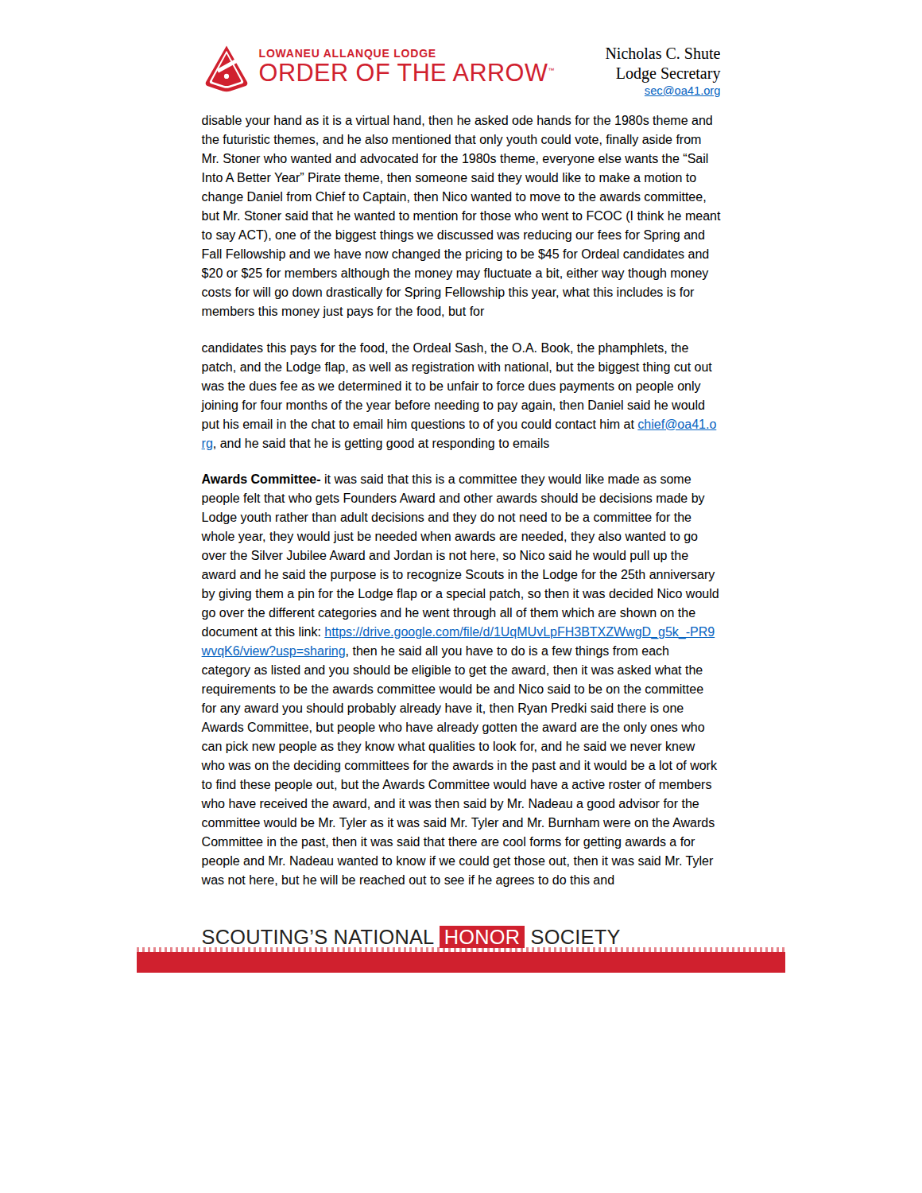LOWANEU ALLANQUE LODGE
ORDER OF THE ARROW™
Nicholas C. Shute
Lodge Secretary
sec@oa41.org
disable your hand as it is a virtual hand, then he asked ode hands for the 1980s theme and the futuristic themes, and he also mentioned that only youth could vote, finally aside from Mr. Stoner who wanted and advocated for the 1980s theme, everyone else wants the “Sail Into A Better Year” Pirate theme, then someone said they would like to make a motion to change Daniel from Chief to Captain, then Nico wanted to move to the awards committee, but Mr. Stoner said that he wanted to mention for those who went to FCOC (I think he meant to say ACT), one of the biggest things we discussed was reducing our fees for Spring and Fall Fellowship and we have now changed the pricing to be $45 for Ordeal candidates and $20 or $25 for members although the money may fluctuate a bit, either way though money costs for will go down drastically for Spring Fellowship this year, what this includes is for members this money just pays for the food, but for
candidates this pays for the food, the Ordeal Sash, the O.A. Book, the phamphlets, the patch, and the Lodge flap, as well as registration with national, but the biggest thing cut out was the dues fee as we determined it to be unfair to force dues payments on people only joining for four months of the year before needing to pay again, then Daniel said he would put his email in the chat to email him questions to of you could contact him at chief@oa41.org, and he said that he is getting good at responding to emails
Awards Committee- it was said that this is a committee they would like made as some people felt that who gets Founders Award and other awards should be decisions made by Lodge youth rather than adult decisions and they do not need to be a committee for the whole year, they would just be needed when awards are needed, they also wanted to go over the Silver Jubilee Award and Jordan is not here, so Nico said he would pull up the award and he said the purpose is to recognize Scouts in the Lodge for the 25th anniversary by giving them a pin for the Lodge flap or a special patch, so then it was decided Nico would go over the different categories and he went through all of them which are shown on the document at this link: https://drive.google.com/file/d/1UqMUvLpFH3BTXZWwgD_g5k_-PR9wvqK6/view?usp=sharing, then he said all you have to do is a few things from each category as listed and you should be eligible to get the award, then it was asked what the requirements to be the awards committee would be and Nico said to be on the committee for any award you should probably already have it, then Ryan Predki said there is one Awards Committee, but people who have already gotten the award are the only ones who can pick new people as they know what qualities to look for, and he said we never knew who was on the deciding committees for the awards in the past and it would be a lot of work to find these people out, but the Awards Committee would have a active roster of members who have received the award, and it was then said by Mr. Nadeau a good advisor for the committee would be Mr. Tyler as it was said Mr. Tyler and Mr. Burnham were on the Awards Committee in the past, then it was said that there are cool forms for getting awards a for people and Mr. Nadeau wanted to know if we could get those out, then it was said Mr. Tyler was not here, but he will be reached out to see if he agrees to do this and
SCOUTING’S NATIONAL HONOR SOCIETY